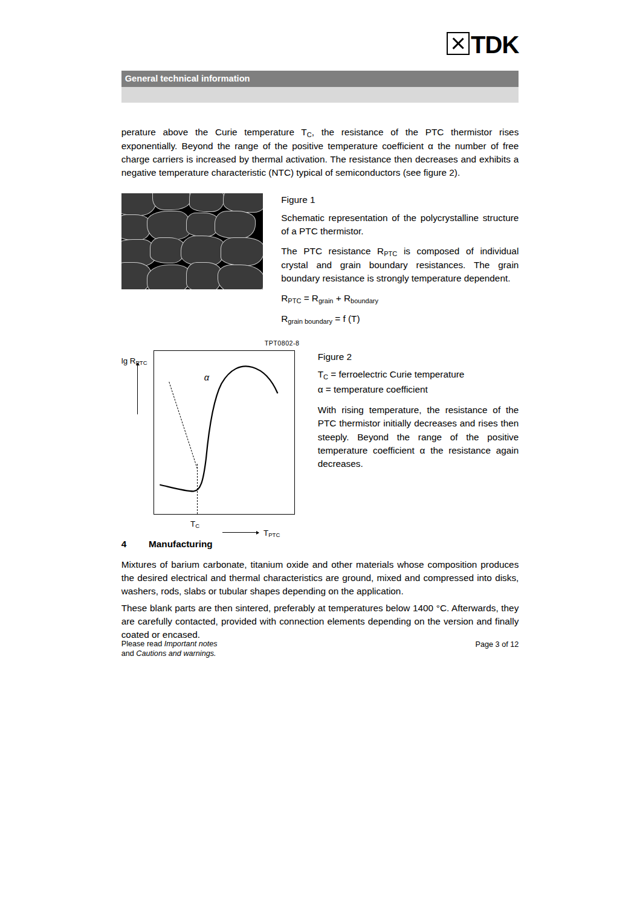TDK
General technical information
perature above the Curie temperature TC, the resistance of the PTC thermistor rises exponentially. Beyond the range of the positive temperature coefficient α the number of free charge carriers is increased by thermal activation. The resistance then decreases and exhibits a negative temperature characteristic (NTC) typical of semiconductors (see figure 2).
Figure 1
Schematic representation of the polycrystalline structure of a PTC thermistor.
The PTC resistance RPTC is composed of individual crystal and grain boundary resistances. The grain boundary resistance is strongly temperature dependent.
RPTC = Rgrain + Rboundary
Rgrain boundary = f (T)
TPT0802-8
lg RPTC
α
TC
TPTC
Figure 2
TC = ferroelectric Curie temperature
α = temperature coefficient
With rising temperature, the resistance of the PTC thermistor initially decreases and rises then steeply. Beyond the range of the positive temperature coefficient α the resistance again decreases.
4 Manufacturing
Mixtures of barium carbonate, titanium oxide and other materials whose composition produces the desired electrical and thermal characteristics are ground, mixed and compressed into disks, washers, rods, slabs or tubular shapes depending on the application.
These blank parts are then sintered, preferably at temperatures below 1400 °C. Afterwards, they are carefully contacted, provided with connection elements depending on the version and finally coated or encased.
Please read Important notes
and Cautions and warnings.
Page 3 of 12